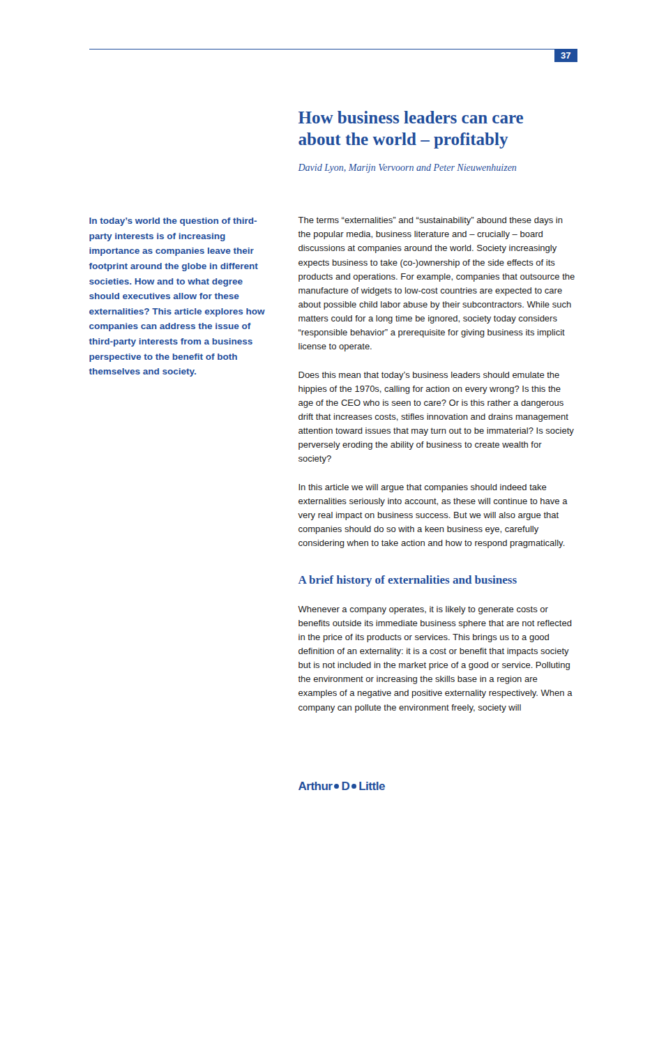37
How business leaders can care
about the world – profitably
David Lyon, Marijn Vervoorn and Peter Nieuwenhuizen
In today’s world the question of third-party interests is of increasing importance as companies leave their footprint around the globe in different societies. How and to what degree should executives allow for these externalities? This article explores how companies can address the issue of third-party interests from a business perspective to the benefit of both themselves and society.
The terms “externalities” and “sustainability” abound these days in the popular media, business literature and – crucially – board discussions at companies around the world. Society increasingly expects business to take (co-)ownership of the side effects of its products and operations. For example, companies that outsource the manufacture of widgets to low-cost countries are expected to care about possible child labor abuse by their subcontractors. While such matters could for a long time be ignored, society today considers “responsible behavior” a prerequisite for giving business its implicit license to operate.
Does this mean that today’s business leaders should emulate the hippies of the 1970s, calling for action on every wrong? Is this the age of the CEO who is seen to care? Or is this rather a dangerous drift that increases costs, stifles innovation and drains management attention toward issues that may turn out to be immaterial? Is society perversely eroding the ability of business to create wealth for society?
In this article we will argue that companies should indeed take externalities seriously into account, as these will continue to have a very real impact on business success. But we will also argue that companies should do so with a keen business eye, carefully considering when to take action and how to respond pragmatically.
A brief history of externalities and business
Whenever a company operates, it is likely to generate costs or benefits outside its immediate business sphere that are not reflected in the price of its products or services. This brings us to a good definition of an externality: it is a cost or benefit that impacts society but is not included in the market price of a good or service. Polluting the environment or increasing the skills base in a region are examples of a negative and positive externality respectively. When a company can pollute the environment freely, society will
Arthur D Little